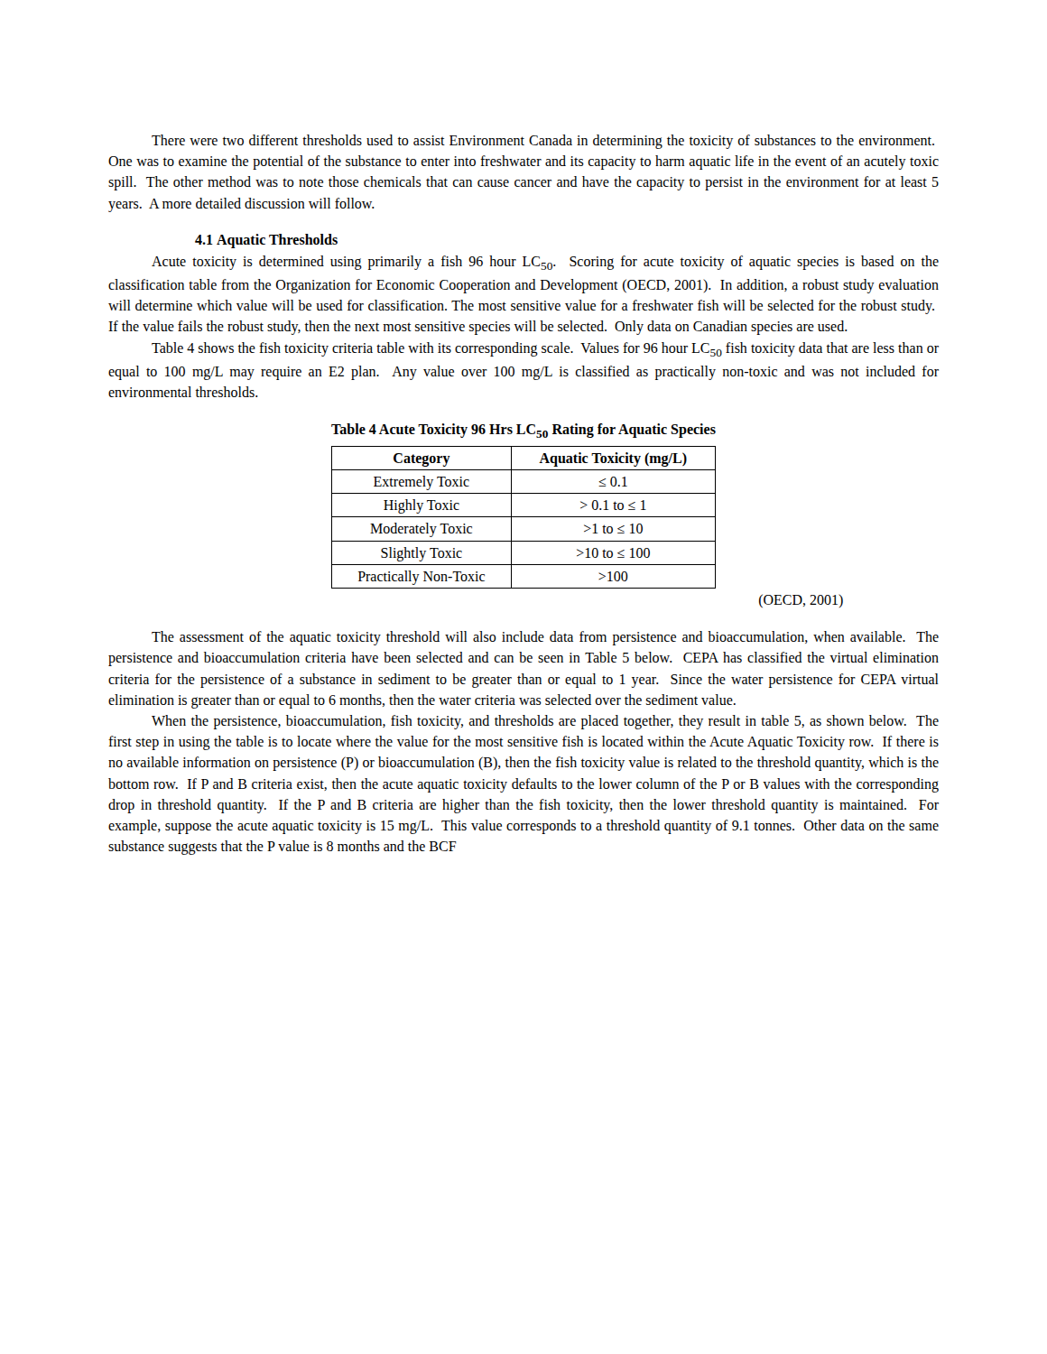There were two different thresholds used to assist Environment Canada in determining the toxicity of substances to the environment. One was to examine the potential of the substance to enter into freshwater and its capacity to harm aquatic life in the event of an acutely toxic spill. The other method was to note those chemicals that can cause cancer and have the capacity to persist in the environment for at least 5 years. A more detailed discussion will follow.
4.1 Aquatic Thresholds
Acute toxicity is determined using primarily a fish 96 hour LC50. Scoring for acute toxicity of aquatic species is based on the classification table from the Organization for Economic Cooperation and Development (OECD, 2001). In addition, a robust study evaluation will determine which value will be used for classification. The most sensitive value for a freshwater fish will be selected for the robust study. If the value fails the robust study, then the next most sensitive species will be selected. Only data on Canadian species are used.
Table 4 shows the fish toxicity criteria table with its corresponding scale. Values for 96 hour LC50 fish toxicity data that are less than or equal to 100 mg/L may require an E2 plan. Any value over 100 mg/L is classified as practically non-toxic and was not included for environmental thresholds.
Table 4 Acute Toxicity 96 Hrs LC 50 Rating for Aquatic Species
| Category | Aquatic Toxicity (mg/L) |
| --- | --- |
| Extremely Toxic | ≤ 0.1 |
| Highly Toxic | > 0.1 to ≤ 1 |
| Moderately Toxic | >1 to ≤ 10 |
| Slightly Toxic | >10 to ≤ 100 |
| Practically Non-Toxic | >100 |
(OECD, 2001)
The assessment of the aquatic toxicity threshold will also include data from persistence and bioaccumulation, when available. The persistence and bioaccumulation criteria have been selected and can be seen in Table 5 below. CEPA has classified the virtual elimination criteria for the persistence of a substance in sediment to be greater than or equal to 1 year. Since the water persistence for CEPA virtual elimination is greater than or equal to 6 months, then the water criteria was selected over the sediment value.
When the persistence, bioaccumulation, fish toxicity, and thresholds are placed together, they result in table 5, as shown below. The first step in using the table is to locate where the value for the most sensitive fish is located within the Acute Aquatic Toxicity row. If there is no available information on persistence (P) or bioaccumulation (B), then the fish toxicity value is related to the threshold quantity, which is the bottom row. If P and B criteria exist, then the acute aquatic toxicity defaults to the lower column of the P or B values with the corresponding drop in threshold quantity. If the P and B criteria are higher than the fish toxicity, then the lower threshold quantity is maintained. For example, suppose the acute aquatic toxicity is 15 mg/L. This value corresponds to a threshold quantity of 9.1 tonnes. Other data on the same substance suggests that the P value is 8 months and the BCF